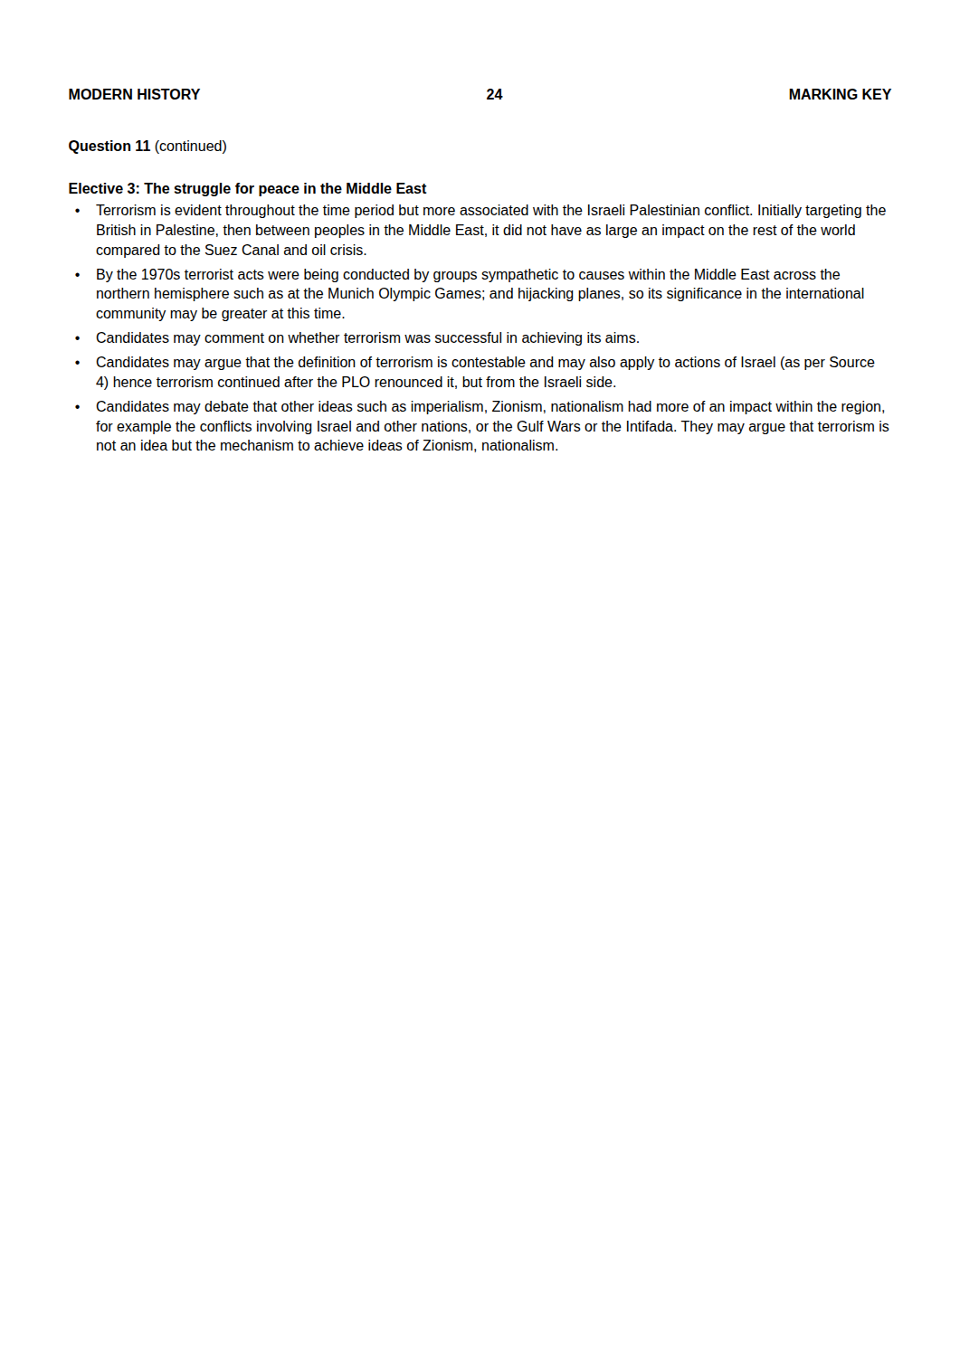MODERN HISTORY 24 MARKING KEY
Question 11 (continued)
Elective 3: The struggle for peace in the Middle East
Terrorism is evident throughout the time period but more associated with the Israeli Palestinian conflict. Initially targeting the British in Palestine, then between peoples in the Middle East, it did not have as large an impact on the rest of the world compared to the Suez Canal and oil crisis.
By the 1970s terrorist acts were being conducted by groups sympathetic to causes within the Middle East across the northern hemisphere such as at the Munich Olympic Games; and hijacking planes, so its significance in the international community may be greater at this time.
Candidates may comment on whether terrorism was successful in achieving its aims.
Candidates may argue that the definition of terrorism is contestable and may also apply to actions of Israel (as per Source 4) hence terrorism continued after the PLO renounced it, but from the Israeli side.
Candidates may debate that other ideas such as imperialism, Zionism, nationalism had more of an impact within the region, for example the conflicts involving Israel and other nations, or the Gulf Wars or the Intifada. They may argue that terrorism is not an idea but the mechanism to achieve ideas of Zionism, nationalism.